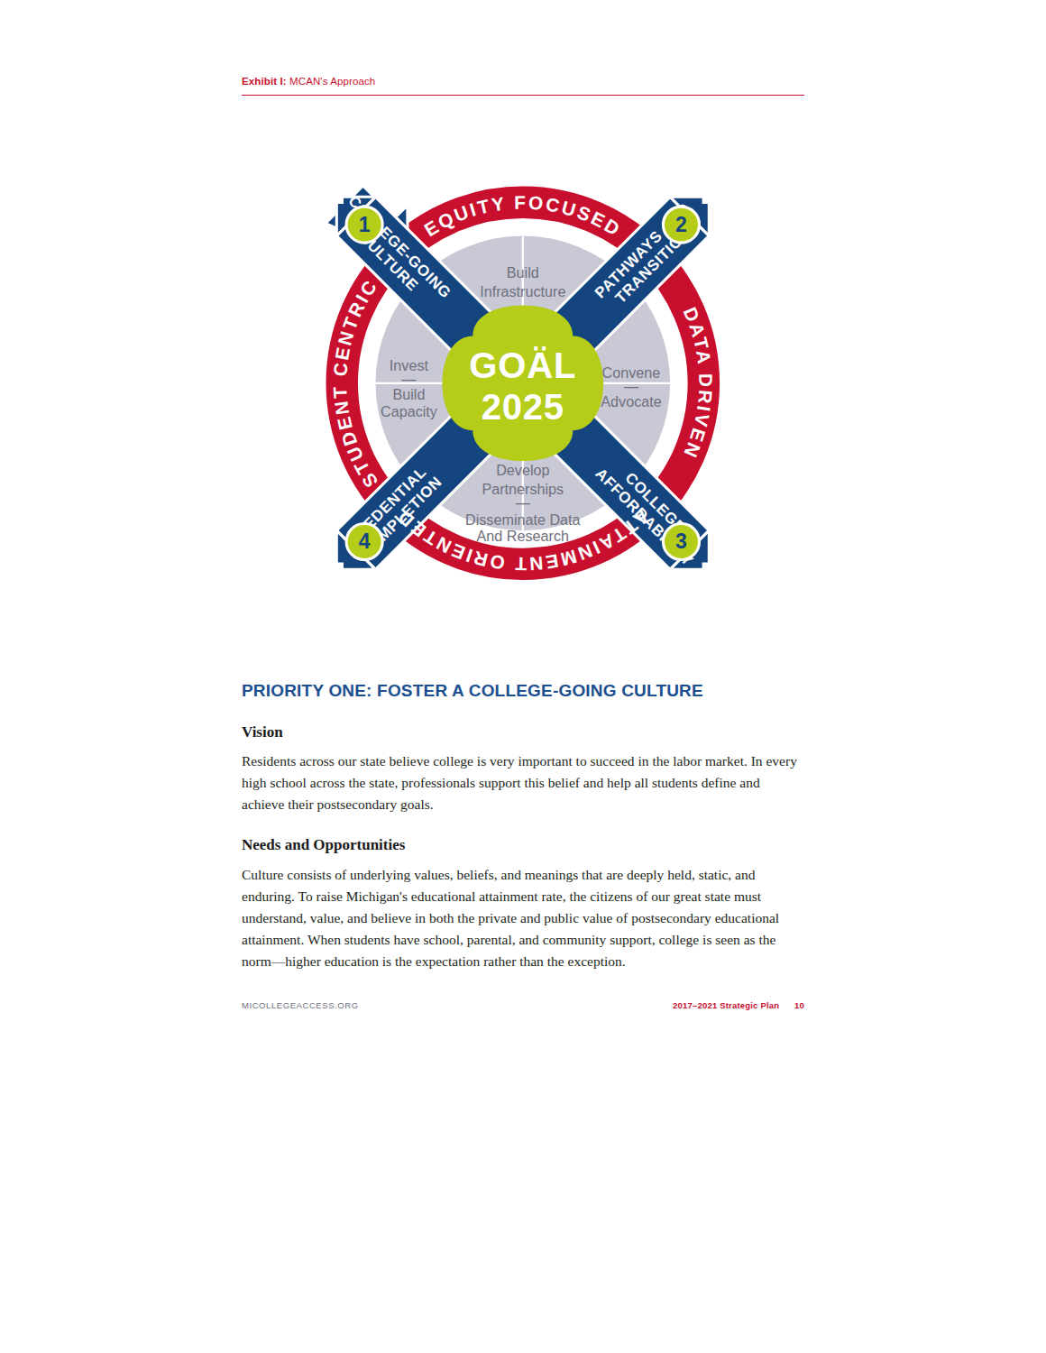Exhibit I: MCAN's Approach
MCAN's Approach diagram A circular diagram centered on Goal 2025. Four outer arcs read Equity Focused, Data Driven, Attainment Oriented, and Student Centric. Four diagonal arrows read College-Going Culture, Pathways and Transitions, College Affordability, and Credential Completion. Inner quadrants read Build Infrastructure; Convene and Advocate; Develop Partnerships and Disseminate Data and Research; Invest and Build Capacity. EQUITY FOCUSED DATA DRIVEN ATTAINMENT ORIENTED STUDENT CENTRIC COLLEGE-GOING CULTURE PATHWAYS AND TRANSITIONS COLLEGE AFFORDABILITY CREDENTIAL COMPLETION 1 2 3 4 Build Infrastructure Convene — Advocate Develop Partnerships — Disseminate Data And Research Invest — Build Capacity GOÄL 2025
PRIORITY ONE: FOSTER A COLLEGE-GOING CULTURE
Vision
Residents across our state believe college is very important to succeed in the labor market. In every high school across the state, professionals support this belief and help all students define and achieve their postsecondary goals.
Needs and Opportunities
Culture consists of underlying values, beliefs, and meanings that are deeply held, static, and enduring. To raise Michigan's educational attainment rate, the citizens of our great state must understand, value, and believe in both the private and public value of postsecondary educational attainment. When students have school, parental, and community support, college is seen as the norm—higher education is the expectation rather than the exception.
MICOLLEGEACCESS.ORG 2017–2021 Strategic Plan 10